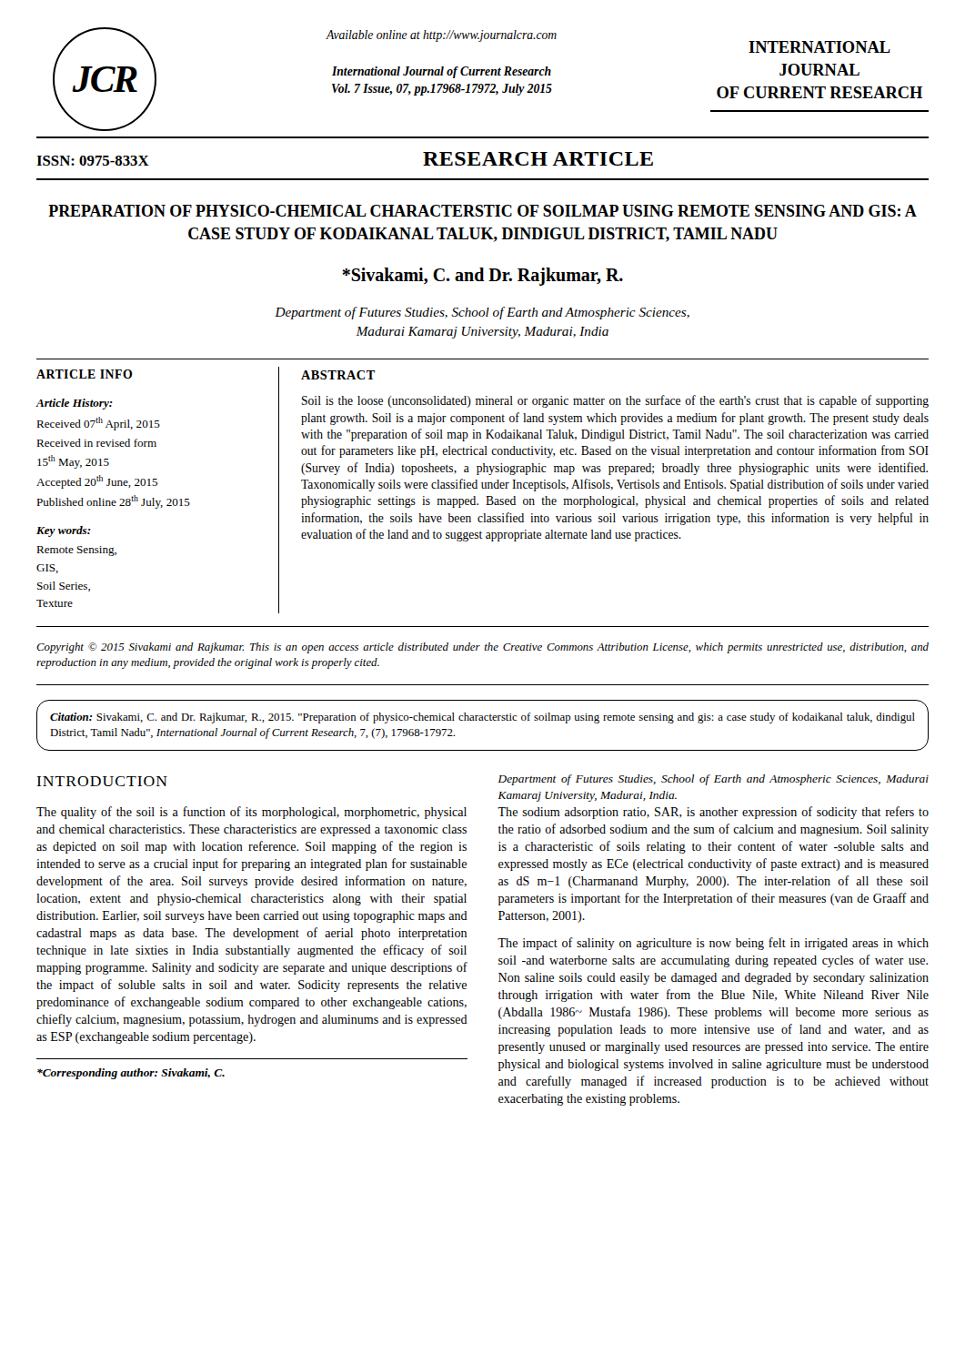JCR
Available online at http://www.journalcra.com
International Journal of Current Research
Vol. 7 Issue, 07, pp.17968-17972, July 2015
INTERNATIONAL JOURNAL
OF CURRENT RESEARCH
ISSN: 0975-833X
RESEARCH ARTICLE
Preparation of Physico-Chemical Characterstic of Soilmap Using Remote Sensing and GIS: A Case Study of Kodaikanal Taluk, Dindigul District, Tamil Nadu
*Sivakami, C. and Dr. Rajkumar, R.
Department of Futures Studies, School of Earth and Atmospheric Sciences,
Madurai Kamaraj University, Madurai, India
ARTICLE INFO
Article History:
Received 07th April, 2015
Received in revised form
15th May, 2015
Accepted 20th June, 2015
Published online 28th July, 2015
Key words:
Remote Sensing,
GIS,
Soil Series,
Texture
ABSTRACT
Soil is the loose (unconsolidated) mineral or organic matter on the surface of the earth's crust that is capable of supporting plant growth. Soil is a major component of land system which provides a medium for plant growth. The present study deals with the "preparation of soil map in Kodaikanal Taluk, Dindigul District, Tamil Nadu". The soil characterization was carried out for parameters like pH, electrical conductivity, etc. Based on the visual interpretation and contour information from SOI (Survey of India) toposheets, a physiographic map was prepared; broadly three physiographic units were identified. Taxonomically soils were classified under Inceptisols, Alfisols, Vertisols and Entisols. Spatial distribution of soils under varied physiographic settings is mapped. Based on the morphological, physical and chemical properties of soils and related information, the soils have been classified into various soil various irrigation type, this information is very helpful in evaluation of the land and to suggest appropriate alternate land use practices.
Copyright © 2015 Sivakami and Rajkumar. This is an open access article distributed under the Creative Commons Attribution License, which permits unrestricted use, distribution, and reproduction in any medium, provided the original work is properly cited.
Citation: Sivakami, C. and Dr. Rajkumar, R., 2015. "Preparation of physico-chemical characterstic of soilmap using remote sensing and gis: a case study of kodaikanal taluk, dindigul District, Tamil Nadu", International Journal of Current Research, 7, (7), 17968-17972.
INTRODUCTION
The quality of the soil is a function of its morphological, morphometric, physical and chemical characteristics. These characteristics are expressed a taxonomic class as depicted on soil map with location reference. Soil mapping of the region is intended to serve as a crucial input for preparing an integrated plan for sustainable development of the area. Soil surveys provide desired information on nature, location, extent and physio-chemical characteristics along with their spatial distribution. Earlier, soil surveys have been carried out using topographic maps and cadastral maps as data base. The development of aerial photo interpretation technique in late sixties in India substantially augmented the efficacy of soil mapping programme. Salinity and sodicity are separate and unique descriptions of the impact of soluble salts in soil and water. Sodicity represents the relative predominance of exchangeable sodium compared to other exchangeable cations, chiefly calcium, magnesium, potassium, hydrogen and aluminums and is expressed as ESP (exchangeable sodium percentage).
*Corresponding author: Sivakami, C.
Department of Futures Studies, School of Earth and Atmospheric Sciences, Madurai Kamaraj University, Madurai, India.
The sodium adsorption ratio, SAR, is another expression of sodicity that refers to the ratio of adsorbed sodium and the sum of calcium and magnesium. Soil salinity is a characteristic of soils relating to their content of water -soluble salts and expressed mostly as ECe (electrical conductivity of paste extract) and is measured as dS m−1 (Charmanand Murphy, 2000). The inter-relation of all these soil parameters is important for the Interpretation of their measures (van de Graaff and Patterson, 2001).
The impact of salinity on agriculture is now being felt in irrigated areas in which soil -and waterborne salts are accumulating during repeated cycles of water use. Non saline soils could easily be damaged and degraded by secondary salinization through irrigation with water from the Blue Nile, White Nileand River Nile (Abdalla 1986~ Mustafa 1986). These problems will become more serious as increasing population leads to more intensive use of land and water, and as presently unused or marginally used resources are pressed into service. The entire physical and biological systems involved in saline agriculture must be understood and carefully managed if increased production is to be achieved without exacerbating the existing problems.